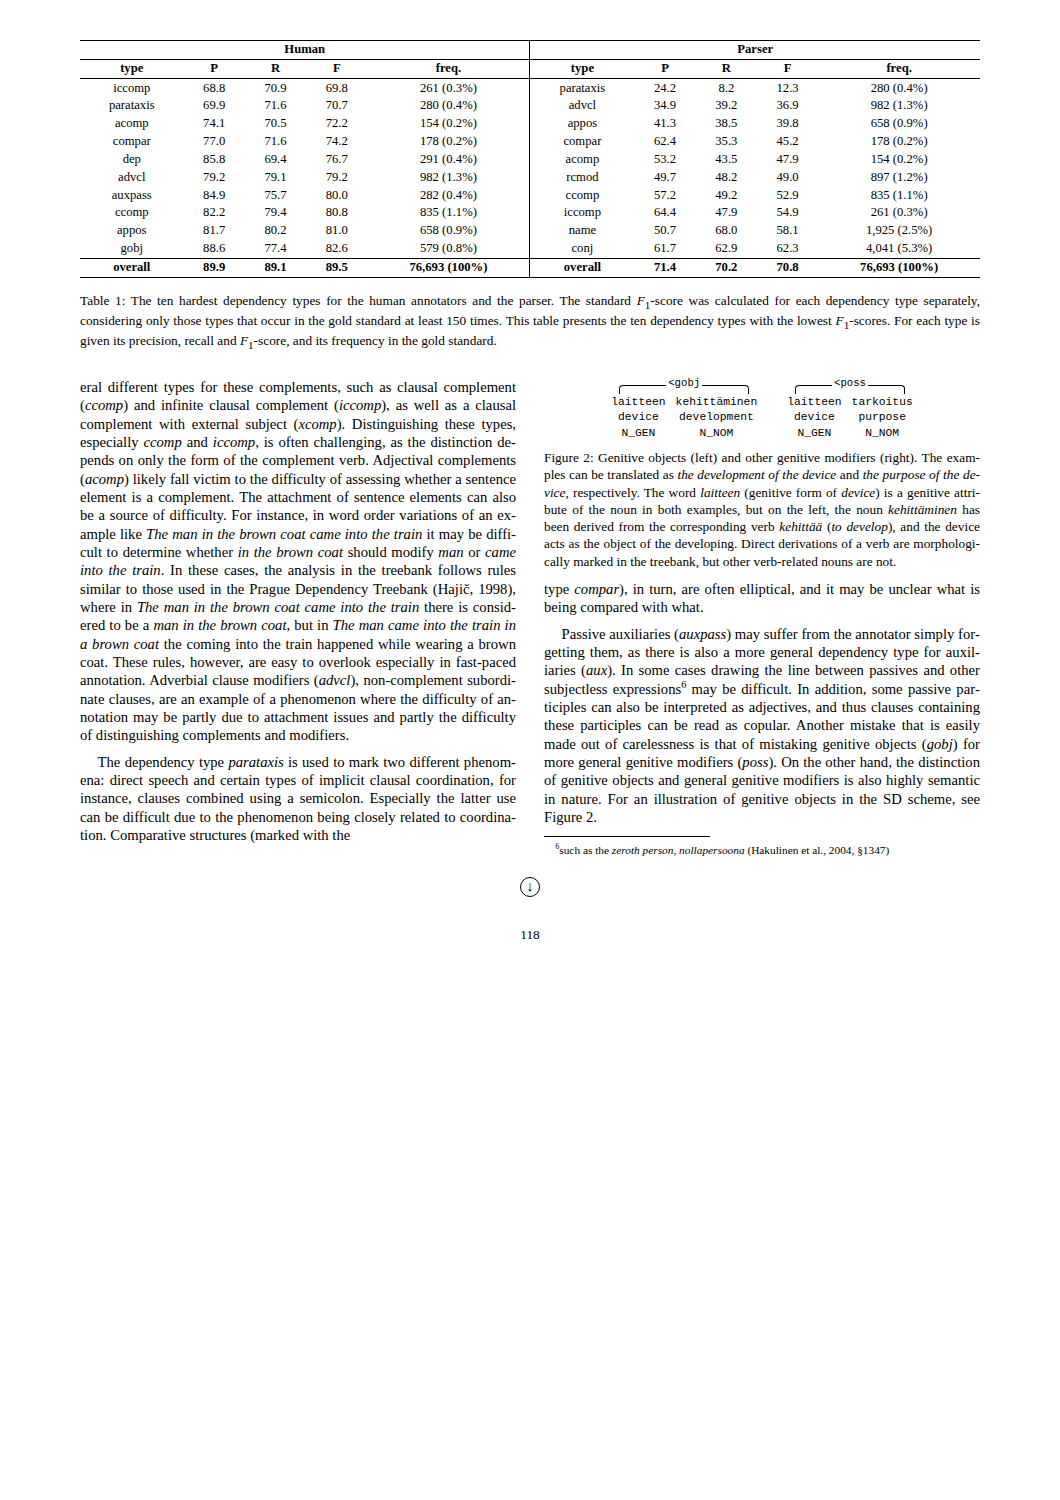| Human | Parser |
| --- | --- |
| type | P | R | F | freq. | type | P | R | F | freq. |
| iccomp | 68.8 | 70.9 | 69.8 | 261 (0.3%) | parataxis | 24.2 | 8.2 | 12.3 | 280 (0.4%) |
| parataxis | 69.9 | 71.6 | 70.7 | 280 (0.4%) | advcl | 34.9 | 39.2 | 36.9 | 982 (1.3%) |
| acomp | 74.1 | 70.5 | 72.2 | 154 (0.2%) | appos | 41.3 | 38.5 | 39.8 | 658 (0.9%) |
| compar | 77.0 | 71.6 | 74.2 | 178 (0.2%) | compar | 62.4 | 35.3 | 45.2 | 178 (0.2%) |
| dep | 85.8 | 69.4 | 76.7 | 291 (0.4%) | acomp | 53.2 | 43.5 | 47.9 | 154 (0.2%) |
| advcl | 79.2 | 79.1 | 79.2 | 982 (1.3%) | rcmod | 49.7 | 48.2 | 49.0 | 897 (1.2%) |
| auxpass | 84.9 | 75.7 | 80.0 | 282 (0.4%) | ccomp | 57.2 | 49.2 | 52.9 | 835 (1.1%) |
| ccomp | 82.2 | 79.4 | 80.8 | 835 (1.1%) | iccomp | 64.4 | 47.9 | 54.9 | 261 (0.3%) |
| appos | 81.7 | 80.2 | 81.0 | 658 (0.9%) | name | 50.7 | 68.0 | 58.1 | 1,925 (2.5%) |
| gobj | 88.6 | 77.4 | 82.6 | 579 (0.8%) | conj | 61.7 | 62.9 | 62.3 | 4,041 (5.3%) |
| overall | 89.9 | 89.1 | 89.5 | 76,693 (100%) | overall | 71.4 | 70.2 | 70.8 | 76,693 (100%) |
Table 1: The ten hardest dependency types for the human annotators and the parser. The standard F1-score was calculated for each dependency type separately, considering only those types that occur in the gold standard at least 150 times. This table presents the ten dependency types with the lowest F1-scores. For each type is given its precision, recall and F1-score, and its frequency in the gold standard.
eral different types for these complements, such as clausal complement (ccomp) and infinite clausal complement (iccomp), as well as a clausal complement with external subject (xcomp). Distinguishing these types, especially ccomp and iccomp, is often challenging, as the distinction depends on only the form of the complement verb. Adjectival complements (acomp) likely fall victim to the difficulty of assessing whether a sentence element is a complement. The attachment of sentence elements can also be a source of difficulty. For instance, in word order variations of an example like The man in the brown coat came into the train it may be difficult to determine whether in the brown coat should modify man or came into the train. In these cases, the analysis in the treebank follows rules similar to those used in the Prague Dependency Treebank (Hajič, 1998), where in The man in the brown coat came into the train there is considered to be a man in the brown coat, but in The man came into the train in a brown coat the coming into the train happened while wearing a brown coat. These rules, however, are easy to overlook especially in fast-paced annotation. Adverbial clause modifiers (advcl), non-complement subordinate clauses, are an example of a phenomenon where the difficulty of annotation may be partly due to attachment issues and partly the difficulty of distinguishing complements and modifiers.
The dependency type parataxis is used to mark two different phenomena: direct speech and certain types of implicit clausal coordination, for instance, clauses combined using a semicolon. Especially the latter use can be difficult due to the phenomenon being closely related to coordination. Comparative structures (marked with the
<gobj
laitteen
device
N_GEN
kehittäminen
development
N_NOM
<poss
laitteen
device
N_GEN
tarkoitus
purpose
N_NOM
Figure 2: Genitive objects (left) and other genitive modifiers (right). The examples can be translated as the development of the device and the purpose of the device, respectively. The word laitteen (genitive form of device) is a genitive attribute of the noun in both examples, but on the left, the noun kehittäminen has been derived from the corresponding verb kehittää (to develop), and the device acts as the object of the developing. Direct derivations of a verb are morphologically marked in the treebank, but other verb-related nouns are not.
type compar), in turn, are often elliptical, and it may be unclear what is being compared with what.
Passive auxiliaries (auxpass) may suffer from the annotator simply forgetting them, as there is also a more general dependency type for auxiliaries (aux). In some cases drawing the line between passives and other subjectless expressions6 may be difficult. In addition, some passive participles can also be interpreted as adjectives, and thus clauses containing these participles can be read as copular. Another mistake that is easily made out of carelessness is that of mistaking genitive objects (gobj) for more general genitive modifiers (poss). On the other hand, the distinction of genitive objects and general genitive modifiers is also highly semantic in nature. For an illustration of genitive objects in the SD scheme, see Figure 2.
6such as the zeroth person, nollapersoona (Hakulinen et al., 2004, §1347)
↓
118